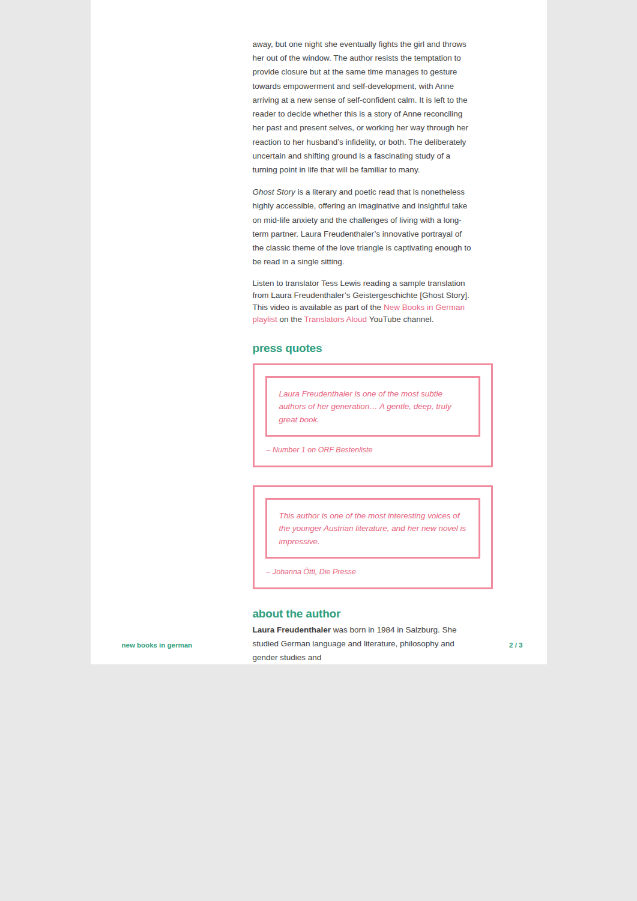away, but one night she eventually fights the girl and throws her out of the window. The author resists the temptation to provide closure but at the same time manages to gesture towards empowerment and self-development, with Anne arriving at a new sense of self-confident calm. It is left to the reader to decide whether this is a story of Anne reconciling her past and present selves, or working her way through her reaction to her husband’s infidelity, or both. The deliberately uncertain and shifting ground is a fascinating study of a turning point in life that will be familiar to many.
Ghost Story is a literary and poetic read that is nonetheless highly accessible, offering an imaginative and insightful take on mid-life anxiety and the challenges of living with a long-term partner. Laura Freudenthaler’s innovative portrayal of the classic theme of the love triangle is captivating enough to be read in a single sitting.
Listen to translator Tess Lewis reading a sample translation from Laura Freudenthaler’s Geistergeschichte [Ghost Story]. This video is available as part of the New Books in German playlist on the Translators Aloud YouTube channel.
press quotes
Laura Freudenthaler is one of the most subtle authors of her generation… A gentle, deep, truly great book.
– Number 1 on ORF Bestenliste
This author is one of the most interesting voices of the younger Austrian literature, and her new novel is impressive.
– Johanna Öttl, Die Presse
about the author
Laura Freudenthaler was born in 1984 in Salzburg. She studied German language and literature, philosophy and gender studies and
new books in german 2 / 3